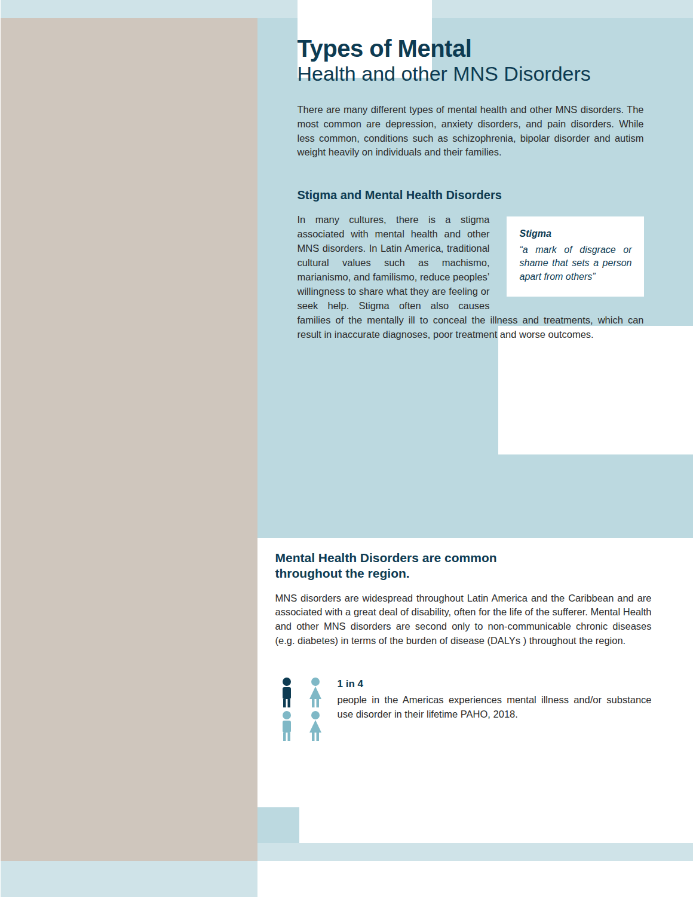Types of MentalHealth and other MNS Disorders
There are many different types of mental health and other MNS disorders. The most common are depression, anxiety disorders, and pain disorders. While less common, conditions such as schizophrenia, bipolar disorder and autism weight heavily on individuals and their families.
Stigma and Mental Health Disorders
Stigma “a mark of disgrace or shame that sets a person apart from others”
In many cultures, there is a stigma associated with mental health and other MNS disorders. In Latin America, traditional cultural values such as machismo, marianismo, and familismo, reduce peoples’ willingness to share what they are feeling or seek help. Stigma often also causes families of the mentally ill to conceal the illness and treatments, which can result in inaccurate diagnoses, poor treatment and worse outcomes.
Mental Health Disorders are common
throughout the region.
MNS disorders are widespread throughout Latin America and the Caribbean and are associated with a great deal of disability, often for the life of the sufferer. Mental Health and other MNS disorders are second only to non-communicable chronic diseases (e.g. diabetes) in terms of the burden of disease (DALYs ) throughout the region.
1 in 4 people in the Americas experiences mental illness and/or substance use disorder in their lifetime PAHO, 2018.